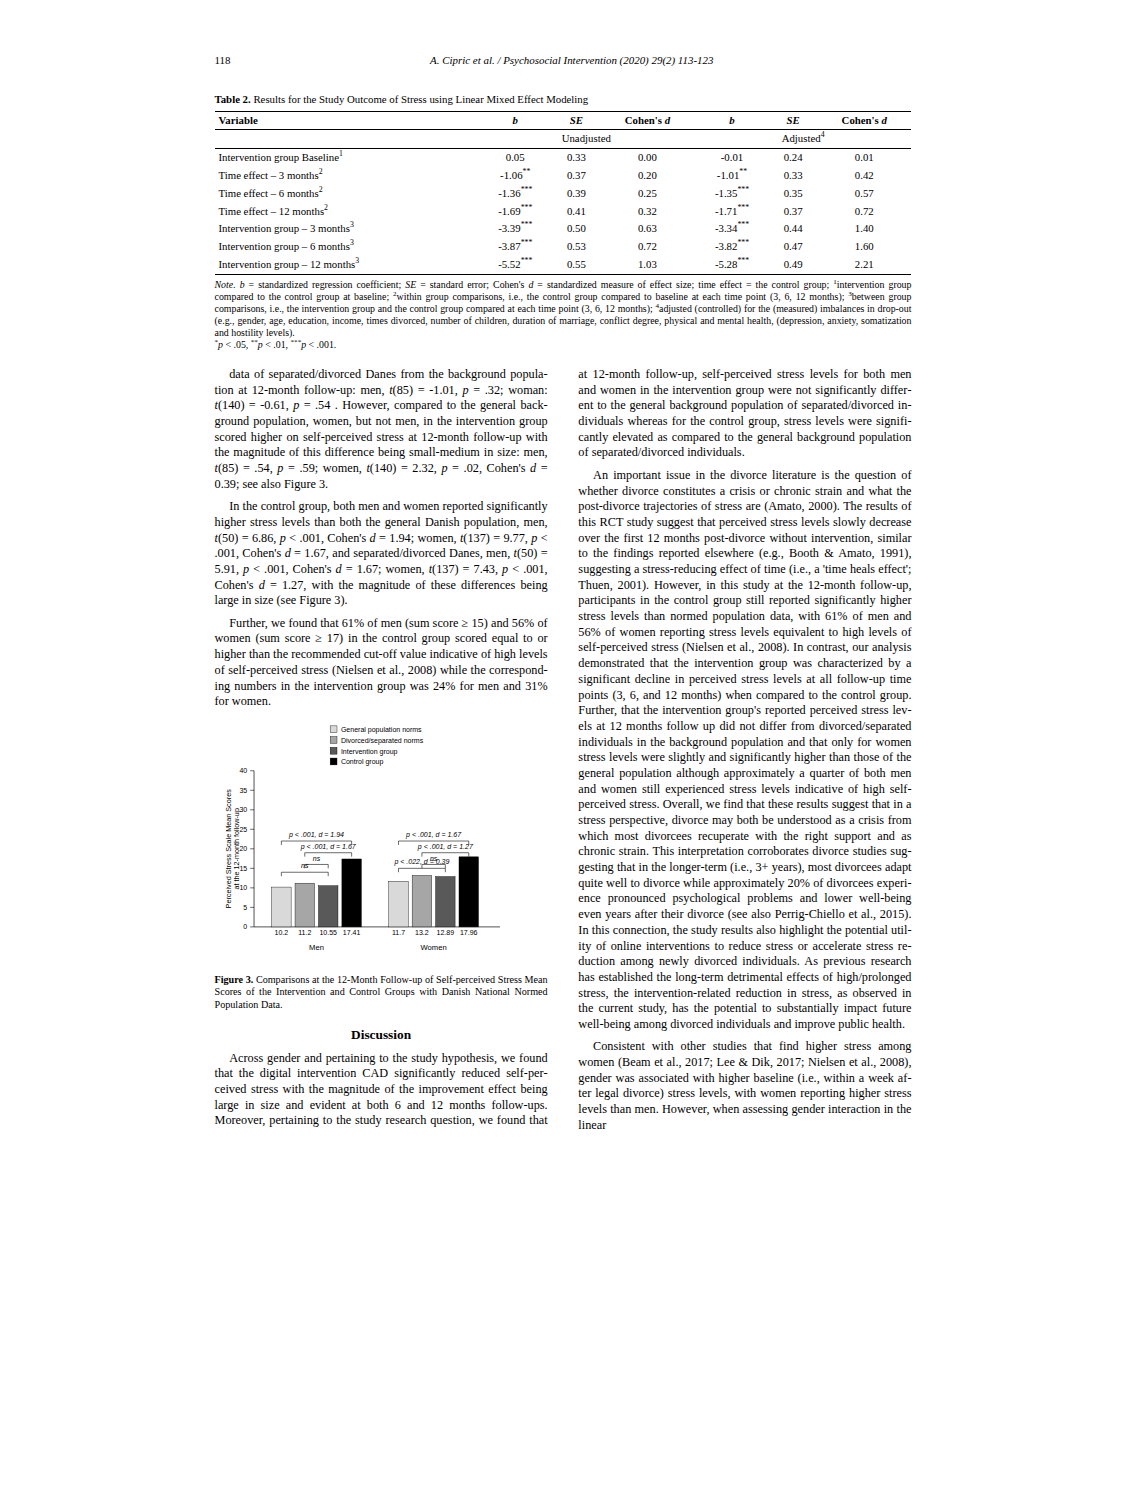118
A. Cipric et al. / Psychosocial Intervention (2020) 29(2) 113-123
Table 2. Results for the Study Outcome of Stress using Linear Mixed Effect Modeling
| Variable | b | SE | Cohen's d | b | SE | Cohen's d |
| --- | --- | --- | --- | --- | --- | --- |
| | Unadjusted | Adjusted 4 |
| Intervention group Baseline 1 | 0.05 | 0.33 | 0.00 | -0.01 | 0.24 | 0.01 |
| Time effect – 3 months 2 | -1.06 ** | 0.37 | 0.20 | -1.01 ** | 0.33 | 0.42 |
| Time effect – 6 months 2 | -1.36 *** | 0.39 | 0.25 | -1.35 *** | 0.35 | 0.57 |
| Time effect – 12 months 2 | -1.69 *** | 0.41 | 0.32 | -1.71 *** | 0.37 | 0.72 |
| Intervention group – 3 months 3 | -3.39 *** | 0.50 | 0.63 | -3.34 *** | 0.44 | 1.40 |
| Intervention group – 6 months 3 | -3.87 *** | 0.53 | 0.72 | -3.82 *** | 0.47 | 1.60 |
| Intervention group – 12 months 3 | -5.52 *** | 0.55 | 1.03 | -5.28 *** | 0.49 | 2.21 |
Note. b = standardized regression coefficient; SE = standard error; Cohen's d = standardized measure of effect size; time effect = the control group; 1intervention group compared to the control group at baseline; 2within group comparisons, i.e., the control group compared to baseline at each time point (3, 6, 12 months); 3between group comparisons, i.e., the intervention group and the control group compared at each time point (3, 6, 12 months); 4adjusted (controlled) for the (measured) imbalances in drop-out (e.g., gender, age, education, income, times divorced, number of children, duration of marriage, conflict degree, physical and mental health, (depression, anxiety, somatization and hostility levels).
*p < .05, **p < .01, ***p < .001.
data of separated/divorced Danes from the background population at 12-month follow-up: men, t(85) = -1.01, p = .32; woman: t(140) = -0.61, p = .54 . However, compared to the general background population, women, but not men, in the intervention group scored higher on self-perceived stress at 12-month follow-up with the magnitude of this difference being small-medium in size: men, t(85) = .54, p = .59; women, t(140) = 2.32, p = .02, Cohen's d = 0.39; see also Figure 3.
In the control group, both men and women reported significantly higher stress levels than both the general Danish population, men, t(50) = 6.86, p < .001, Cohen's d = 1.94; women, t(137) = 9.77, p < .001, Cohen's d = 1.67, and separated/divorced Danes, men, t(50) = 5.91, p < .001, Cohen's d = 1.67; women, t(137) = 7.43, p < .001, Cohen's d = 1.27, with the magnitude of these differences being large in size (see Figure 3).
Further, we found that 61% of men (sum score ≥ 15) and 56% of women (sum score ≥ 17) in the control group scored equal to or higher than the recommended cut-off value indicative of high levels of self-perceived stress (Nielsen et al., 2008) while the corresponding numbers in the intervention group was 24% for men and 31% for women.
General population norms Divorced/separated norms Intervention group Control group 0 5 10 15 20 25 30 35 40 Perceived Stress Scale Mean Scores at the 12-month follow-up 10.2 11.2 10.55 17.41 11.7 13.2 12.89 17.96 Men Women p < .001, d = 1.94 p < .001, d = 1.67 ns ns p < .001, d = 1.67 p < .001, d = 1.27 p < .022, d = 0.39 ns
Figure 3. Comparisons at the 12-Month Follow-up of Self-perceived Stress Mean Scores of the Intervention and Control Groups with Danish National Normed Population Data.
Discussion
Across gender and pertaining to the study hypothesis, we found that the digital intervention CAD significantly reduced self-perceived stress with the magnitude of the improvement effect being large in size and evident at both 6 and 12 months follow-ups. Moreover, pertaining to the study research question, we found that at 12-month follow-up, self-perceived stress levels for both men and women in the intervention group were not significantly different to the general background population of separated/divorced individuals whereas for the control group, stress levels were significantly elevated as compared to the general background population of separated/divorced individuals.
An important issue in the divorce literature is the question of whether divorce constitutes a crisis or chronic strain and what the post-divorce trajectories of stress are (Amato, 2000). The results of this RCT study suggest that perceived stress levels slowly decrease over the first 12 months post-divorce without intervention, similar to the findings reported elsewhere (e.g., Booth & Amato, 1991), suggesting a stress-reducing effect of time (i.e., a 'time heals effect'; Thuen, 2001). However, in this study at the 12-month follow-up, participants in the control group still reported significantly higher stress levels than normed population data, with 61% of men and 56% of women reporting stress levels equivalent to high levels of self-perceived stress (Nielsen et al., 2008). In contrast, our analysis demonstrated that the intervention group was characterized by a significant decline in perceived stress levels at all follow-up time points (3, 6, and 12 months) when compared to the control group. Further, that the intervention group's reported perceived stress levels at 12 months follow up did not differ from divorced/separated individuals in the background population and that only for women stress levels were slightly and significantly higher than those of the general population although approximately a quarter of both men and women still experienced stress levels indicative of high self-perceived stress. Overall, we find that these results suggest that in a stress perspective, divorce may both be understood as a crisis from which most divorcees recuperate with the right support and as chronic strain. This interpretation corroborates divorce studies suggesting that in the longer-term (i.e., 3+ years), most divorcees adapt quite well to divorce while approximately 20% of divorcees experience pronounced psychological problems and lower well-being even years after their divorce (see also Perrig-Chiello et al., 2015). In this connection, the study results also highlight the potential utility of online interventions to reduce stress or accelerate stress reduction among newly divorced individuals. As previous research has established the long-term detrimental effects of high/prolonged stress, the intervention-related reduction in stress, as observed in the current study, has the potential to substantially impact future well-being among divorced individuals and improve public health.
Consistent with other studies that find higher stress among women (Beam et al., 2017; Lee & Dik, 2017; Nielsen et al., 2008), gender was associated with higher baseline (i.e., within a week after legal divorce) stress levels, with women reporting higher stress levels than men. However, when assessing gender interaction in the linear